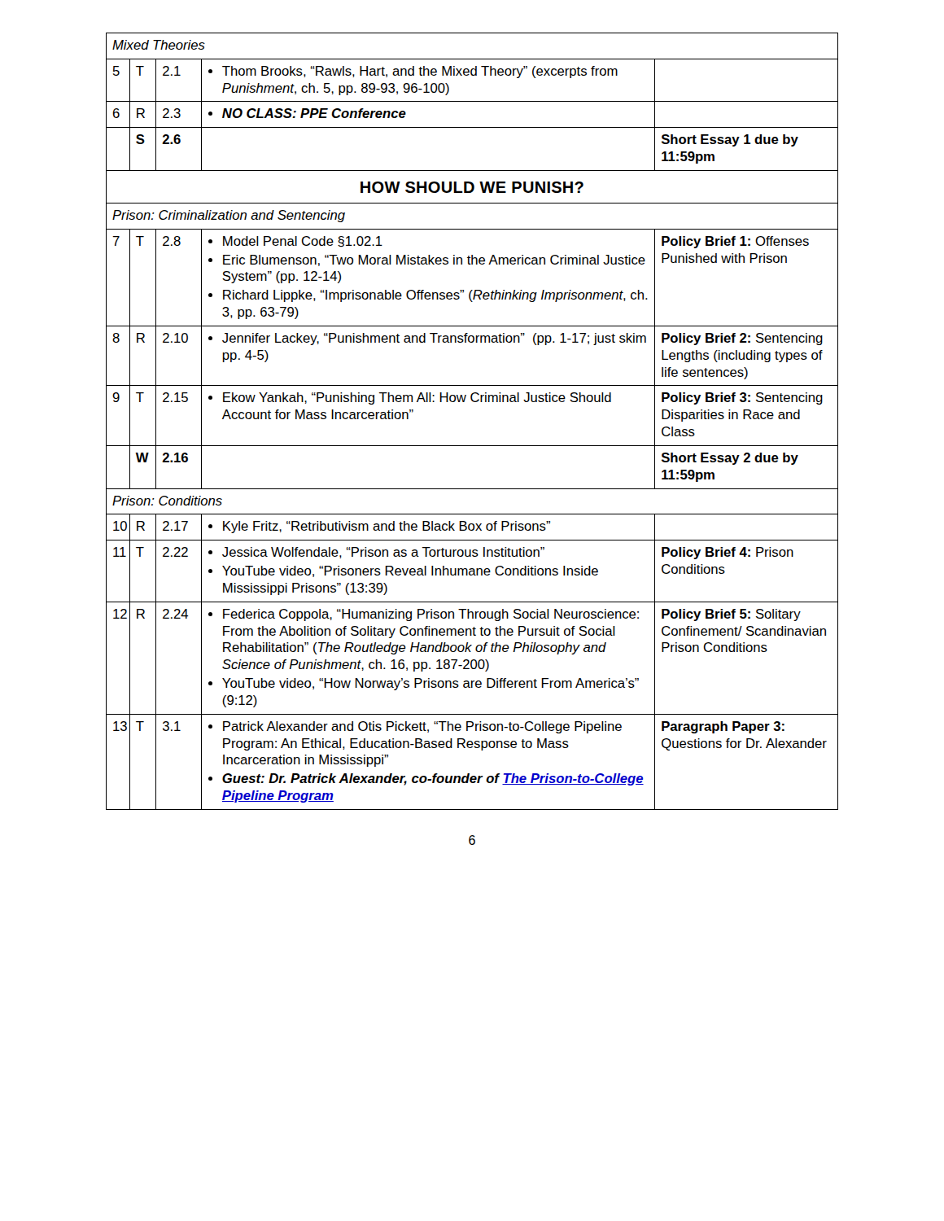| Mixed Theories |
| 5 | T | 2.1 | Thom Brooks, “Rawls, Hart, and the Mixed Theory” (excerpts from Punishment , ch. 5, pp. 89-93, 96-100) | |
| 6 | R | 2.3 | NO CLASS: PPE Conference | |
| | S | 2.6 | | Short Essay 1 due by 11:59pm |
| HOW SHOULD WE PUNISH? |
| Prison: Criminalization and Sentencing |
| 7 | T | 2.8 | Model Penal Code §1.02.1 Eric Blumenson, “Two Moral Mistakes in the American Criminal Justice System” (pp. 12-14) Richard Lippke, “Imprisonable Offenses” ( Rethinking Imprisonment , ch. 3, pp. 63-79) | Policy Brief 1: Offenses Punished with Prison |
| 8 | R | 2.10 | Jennifer Lackey, “Punishment and Transformation” (pp. 1-17; just skim pp. 4-5) | Policy Brief 2: Sentencing Lengths (including types of life sentences) |
| 9 | T | 2.15 | Ekow Yankah, “Punishing Them All: How Criminal Justice Should Account for Mass Incarceration” | Policy Brief 3: Sentencing Disparities in Race and Class |
| | W | 2.16 | | Short Essay 2 due by 11:59pm |
| Prison: Conditions |
| 10 | R | 2.17 | Kyle Fritz, “Retributivism and the Black Box of Prisons” | |
| 11 | T | 2.22 | Jessica Wolfendale, “Prison as a Torturous Institution” YouTube video, “Prisoners Reveal Inhumane Conditions Inside Mississippi Prisons” (13:39) | Policy Brief 4: Prison Conditions |
| 12 | R | 2.24 | Federica Coppola, “Humanizing Prison Through Social Neuroscience: From the Abolition of Solitary Confinement to the Pursuit of Social Rehabilitation” ( The Routledge Handbook of the Philosophy and Science of Punishment , ch. 16, pp. 187-200) YouTube video, “How Norway’s Prisons are Different From America’s” (9:12) | Policy Brief 5: Solitary Confinement/ Scandinavian Prison Conditions |
| 13 | T | 3.1 | Patrick Alexander and Otis Pickett, “The Prison-to-College Pipeline Program: An Ethical, Education-Based Response to Mass Incarceration in Mississippi” Guest: Dr. Patrick Alexander, co-founder of The Prison-to-College Pipeline Program | Paragraph Paper 3: Questions for Dr. Alexander |
6